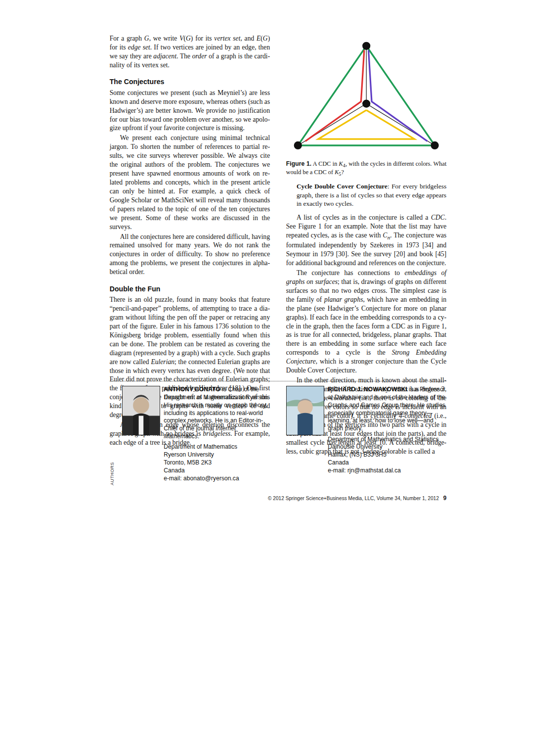For a graph G, we write V(G) for its vertex set, and E(G) for its edge set. If two vertices are joined by an edge, then we say they are adjacent. The order of a graph is the cardinality of its vertex set.
The Conjectures
Some conjectures we present (such as Meyniel’s) are less known and deserve more exposure, whereas others (such as Hadwiger’s) are better known. We provide no justification for our bias toward one problem over another, so we apologize upfront if your favorite conjecture is missing.
We present each conjecture using minimal technical jargon. To shorten the number of references to partial results, we cite surveys wherever possible. We always cite the original authors of the problem. The conjectures we present have spawned enormous amounts of work on related problems and concepts, which in the present article can only be hinted at. For example, a quick check of Google Scholar or MathSciNet will reveal many thousands of papers related to the topic of one of the ten conjectures we present. Some of these works are discussed in the surveys.
All the conjectures here are considered difficult, having remained unsolved for many years. We do not rank the conjectures in order of difficulty. To show no preference among the problems, we present the conjectures in alphabetical order.
Double the Fun
There is an old puzzle, found in many books that feature “pencil-and-paper” problems, of attempting to trace a diagram without lifting the pen off the paper or retracing any part of the figure. Euler in his famous 1736 solution to the Königsberg bridge problem, essentially found when this can be done. The problem can be restated as covering the diagram (represented by a graph) with a cycle. Such graphs are now called Eulerian; the connected Eulerian graphs are those in which every vertex has even degree. (We note that Euler did not prove the characterization of Eulerian graphs; the first proof was published by Hierholzer [18].) Our first conjecture may be thought of as a generalization of this kind of problem to graphs with some vertices of odd degree.
A bridge is an edge whose deletion disconnects the graph. A graph with no bridges is bridgeless. For example, each edge of a tree is a bridge.
Figure 1. A CDC in K4, with the cycles in different colors. What would be a CDC of K5?
Cycle Double Cover Conjecture: For every bridgeless graph, there is a list of cycles so that every edge appears in exactly two cycles.
A list of cycles as in the conjecture is called a CDC. See Figure 1 for an example. Note that the list may have repeated cycles, as is the case with Cn. The conjecture was formulated independently by Szekeres in 1973 [34] and Seymour in 1979 [30]. See the survey [20] and book [45] for additional background and references on the conjecture.
The conjecture has connections to embeddings of graphs on surfaces; that is, drawings of graphs on different surfaces so that no two edges cross. The simplest case is the family of planar graphs, which have an embedding in the plane (see Hadwiger’s Conjecture for more on planar graphs). If each face in the embedding corresponds to a cycle in the graph, then the faces form a CDC as in Figure 1, as is true for all connected, bridgeless, planar graphs. That there is an embedding in some surface where each face corresponds to a cycle is the Strong Embedding Conjecture, which is a stronger conjecture than the Cycle Double Cover Conjecture.
In the other direction, much is known about the smallest counterexample, if it exists: every vertex has degree 3, it is not 3-edge-colorable (i.e., there is no coloring of the edges with three colors so that no edge is incident with an edge of the same color), it is cyclically 4-connected (i.e., every partition of the vertices into two parts with a cycle in each part has at least four edges that join the parts), and the smallest cycle has length at least 10. A connected, bridgeless, cubic graph that is not 3-edge-colorable is called a
AUTHORS
ANTHONY BONATO is Chair of the Department of Mathematics at Ryerson. His research is mostly on graph theory, including its applications to real-world complex networks. He is an Editor-in-Chief of the journal Internet Mathematics.
Department of Mathematics
Ryerson University
Toronto, M5B 2K3
Canada
e-mail: abonato@ryerson.ca
RICHARD J. NOWAKOWSKI is a Professor at Dalhousie and is one of the leaders of the Graphs and Games Group there. He studies especially combinatorial game theory—learning, at least, how to lose well—and graph theory.
Department of Mathematics and Statistics
Dalhousie University
Halifax, (NS) B3J 3H5
Canada
e-mail: rjn@mathstat.dal.ca
© 2012 Springer Science+Business Media, LLC, Volume 34, Number 1, 2012 9